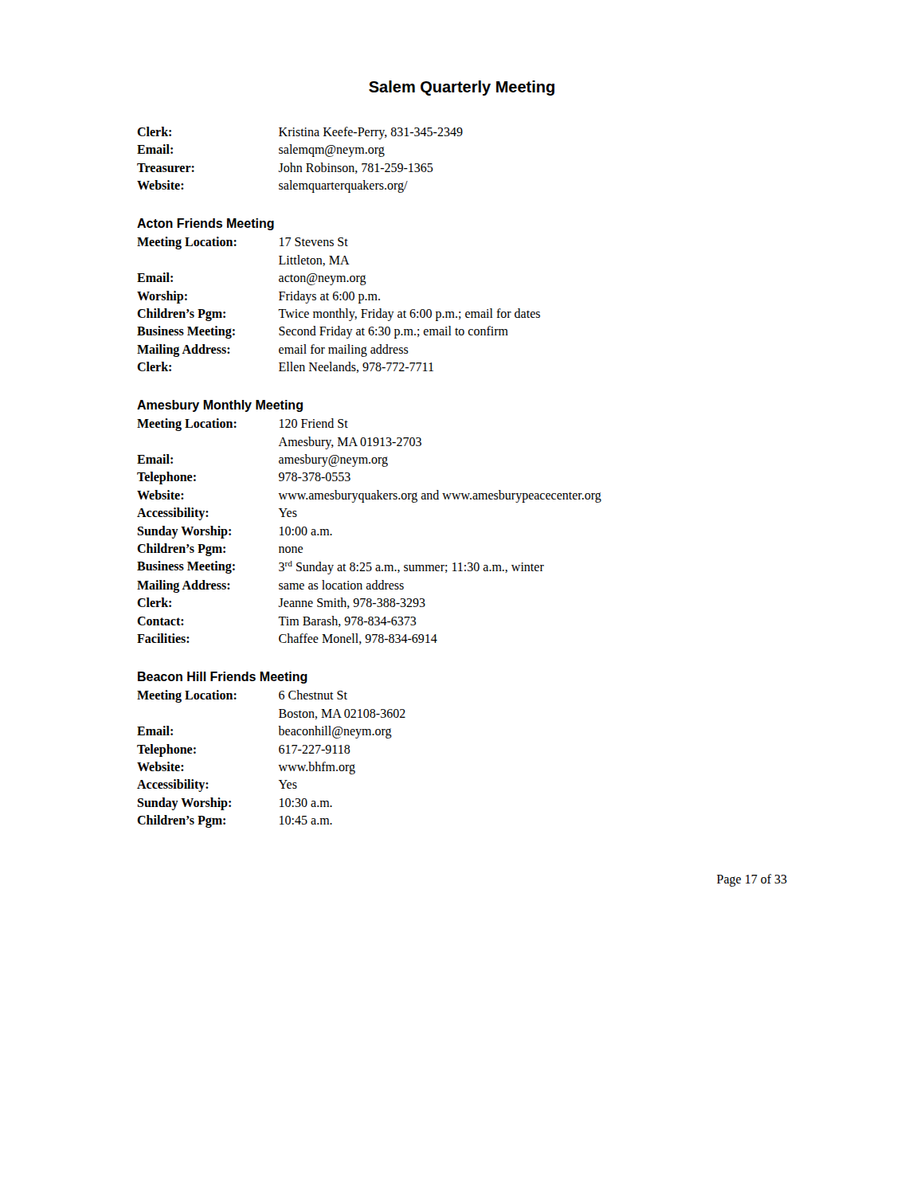Salem Quarterly Meeting
| Clerk: | Kristina Keefe-Perry, 831-345-2349 |
| Email: | salemqm@neym.org |
| Treasurer: | John Robinson, 781-259-1365 |
| Website: | salemquarterquakers.org/ |
Acton Friends Meeting
| Meeting Location: | 17 Stevens St |
| | Littleton, MA |
| Email: | acton@neym.org |
| Worship: | Fridays at 6:00 p.m. |
| Children’s Pgm: | Twice monthly, Friday at 6:00 p.m.; email for dates |
| Business Meeting: | Second Friday at 6:30 p.m.; email to confirm |
| Mailing Address: | email for mailing address |
| Clerk: | Ellen Neelands, 978-772-7711 |
Amesbury Monthly Meeting
| Meeting Location: | 120 Friend St |
| | Amesbury, MA 01913-2703 |
| Email: | amesbury@neym.org |
| Telephone: | 978-378-0553 |
| Website: | www.amesburyquakers.org and www.amesburypeacecenter.org |
| Accessibility: | Yes |
| Sunday Worship: | 10:00 a.m. |
| Children’s Pgm: | none |
| Business Meeting: | 3 rd Sunday at 8:25 a.m., summer; 11:30 a.m., winter |
| Mailing Address: | same as location address |
| Clerk: | Jeanne Smith, 978-388-3293 |
| Contact: | Tim Barash, 978-834-6373 |
| Facilities: | Chaffee Monell, 978-834-6914 |
Beacon Hill Friends Meeting
| Meeting Location: | 6 Chestnut St |
| | Boston, MA 02108-3602 |
| Email: | beaconhill@neym.org |
| Telephone: | 617-227-9118 |
| Website: | www.bhfm.org |
| Accessibility: | Yes |
| Sunday Worship: | 10:30 a.m. |
| Children’s Pgm: | 10:45 a.m. |
Page 17 of 33